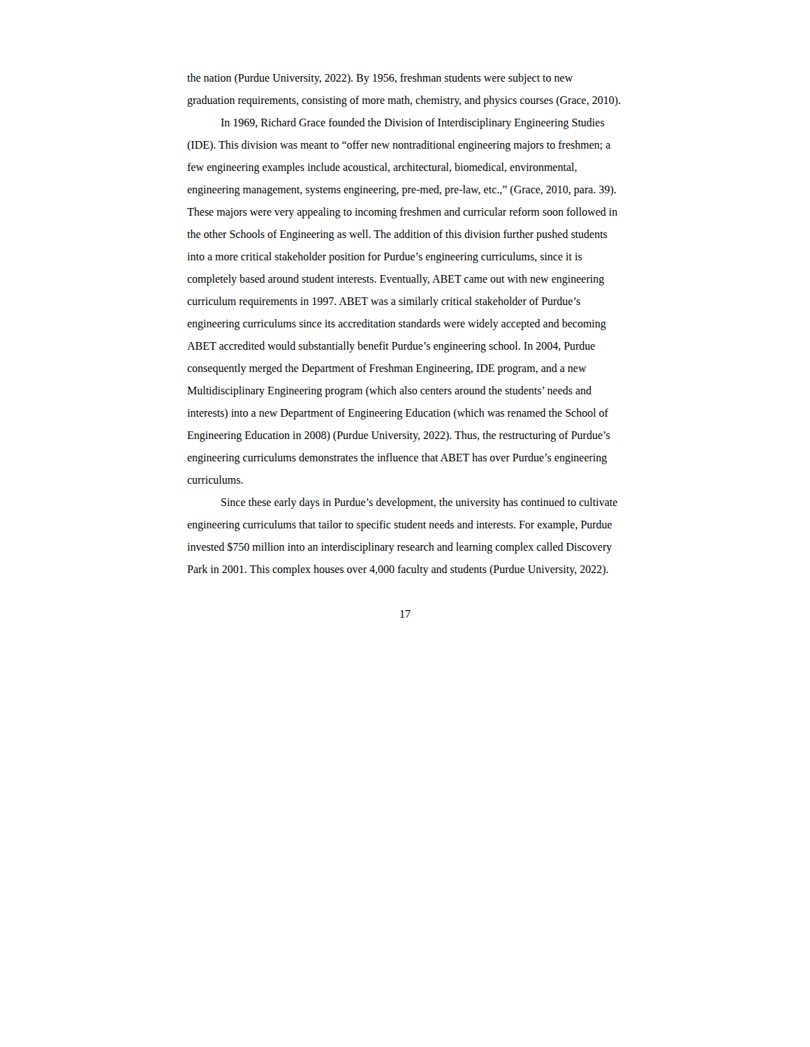the nation (Purdue University, 2022). By 1956, freshman students were subject to new graduation requirements, consisting of more math, chemistry, and physics courses (Grace, 2010).
In 1969, Richard Grace founded the Division of Interdisciplinary Engineering Studies (IDE). This division was meant to “offer new nontraditional engineering majors to freshmen; a few engineering examples include acoustical, architectural, biomedical, environmental, engineering management, systems engineering, pre-med, pre-law, etc.,” (Grace, 2010, para. 39). These majors were very appealing to incoming freshmen and curricular reform soon followed in the other Schools of Engineering as well. The addition of this division further pushed students into a more critical stakeholder position for Purdue’s engineering curriculums, since it is completely based around student interests. Eventually, ABET came out with new engineering curriculum requirements in 1997. ABET was a similarly critical stakeholder of Purdue’s engineering curriculums since its accreditation standards were widely accepted and becoming ABET accredited would substantially benefit Purdue’s engineering school. In 2004, Purdue consequently merged the Department of Freshman Engineering, IDE program, and a new Multidisciplinary Engineering program (which also centers around the students’ needs and interests) into a new Department of Engineering Education (which was renamed the School of Engineering Education in 2008) (Purdue University, 2022). Thus, the restructuring of Purdue’s engineering curriculums demonstrates the influence that ABET has over Purdue’s engineering curriculums.
Since these early days in Purdue’s development, the university has continued to cultivate engineering curriculums that tailor to specific student needs and interests. For example, Purdue invested $750 million into an interdisciplinary research and learning complex called Discovery Park in 2001. This complex houses over 4,000 faculty and students (Purdue University, 2022).
17